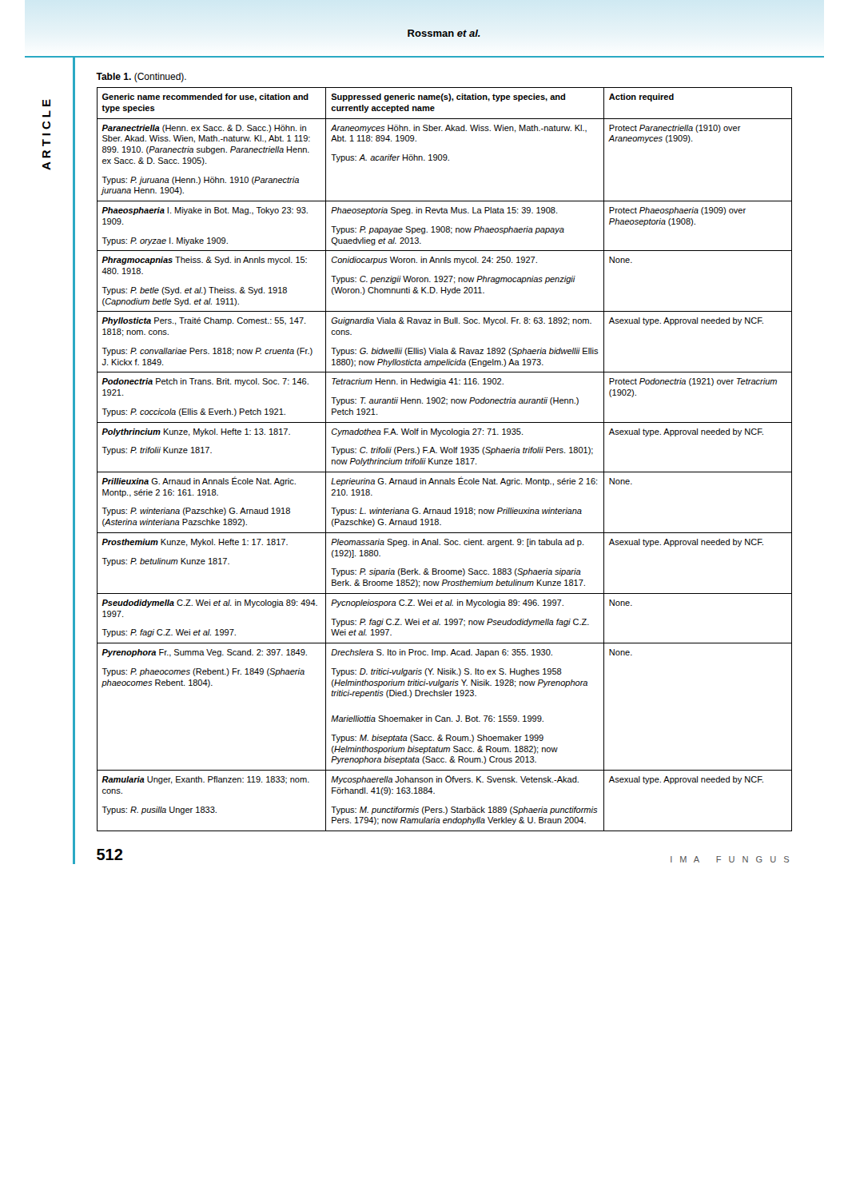Rossman et al.
ARTICLE
Table 1. (Continued).
| Generic name recommended for use, citation and type species | Suppressed generic name(s), citation, type species, and currently accepted name | Action required |
| --- | --- | --- |
| Paranectriella (Henn. ex Sacc. & D. Sacc.) Höhn. in Sber. Akad. Wiss. Wien, Math.-naturw. Kl., Abt. 1 119: 899. 1910. ( Paranectria subgen. Paranectriella Henn. ex Sacc. & D. Sacc. 1905). Typus: P. juruana (Henn.) Höhn. 1910 ( Paranectria juruana Henn. 1904). | Araneomyces Höhn. in Sber. Akad. Wiss. Wien, Math.-naturw. Kl., Abt. 1 118: 894. 1909. Typus: A. acarifer Höhn. 1909. | Protect Paranectriella (1910) over Araneomyces (1909). |
| Phaeosphaeria I. Miyake in Bot. Mag., Tokyo 23: 93. 1909. Typus: P. oryzae I. Miyake 1909. | Phaeoseptoria Speg. in Revta Mus. La Plata 15: 39. 1908. Typus: P. papayae Speg. 1908; now Phaeosphaeria papaya Quaedvlieg et al. 2013. | Protect Phaeosphaeria (1909) over Phaeoseptoria (1908). |
| Phragmocapnias Theiss. & Syd. in Annls mycol. 15: 480. 1918. Typus: P. betle (Syd. et al. ) Theiss. & Syd. 1918 ( Capnodium betle Syd. et al. 1911). | Conidiocarpus Woron. in Annls mycol. 24: 250. 1927. Typus: C. penzigii Woron. 1927; now Phragmocapnias penzigii (Woron.) Chomnunti & K.D. Hyde 2011. | None. |
| Phyllosticta Pers., Traité Champ. Comest.: 55, 147. 1818; nom. cons. Typus: P. convallariae Pers. 1818; now P. cruenta (Fr.) J. Kickx f. 1849. | Guignardia Viala & Ravaz in Bull. Soc. Mycol. Fr. 8: 63. 1892; nom. cons. Typus: G. bidwellii (Ellis) Viala & Ravaz 1892 ( Sphaeria bidwellii Ellis 1880); now Phyllosticta ampelicida (Engelm.) Aa 1973. | Asexual type. Approval needed by NCF. |
| Podonectria Petch in Trans. Brit. mycol. Soc. 7: 146. 1921. Typus: P. coccicola (Ellis & Everh.) Petch 1921. | Tetracrium Henn. in Hedwigia 41: 116. 1902. Typus: T. aurantii Henn. 1902; now Podonectria aurantii (Henn.) Petch 1921. | Protect Podonectria (1921) over Tetracrium (1902). |
| Polythrincium Kunze, Mykol. Hefte 1: 13. 1817. Typus: P. trifolii Kunze 1817. | Cymadothea F.A. Wolf in Mycologia 27: 71. 1935. Typus: C. trifolii (Pers.) F.A. Wolf 1935 ( Sphaeria trifolii Pers. 1801); now Polythrincium trifolii Kunze 1817. | Asexual type. Approval needed by NCF. |
| Prillieuxina G. Arnaud in Annals École Nat. Agric. Montp., série 2 16: 161. 1918. Typus: P. winteriana (Pazschke) G. Arnaud 1918 ( Asterina winteriana Pazschke 1892). | Leprieurina G. Arnaud in Annals École Nat. Agric. Montp., série 2 16: 210. 1918. Typus: L. winteriana G. Arnaud 1918; now Prillieuxina winteriana (Pazschke) G. Arnaud 1918. | None. |
| Prosthemium Kunze, Mykol. Hefte 1: 17. 1817. Typus: P. betulinum Kunze 1817. | Pleomassaria Speg. in Anal. Soc. cient. argent. 9: [in tabula ad p. (192)]. 1880. Typus: P. siparia (Berk. & Broome) Sacc. 1883 ( Sphaeria siparia Berk. & Broome 1852); now Prosthemium betulinum Kunze 1817. | Asexual type. Approval needed by NCF. |
| Pseudodidymella C.Z. Wei et al. in Mycologia 89: 494. 1997. Typus: P. fagi C.Z. Wei et al. 1997. | Pycnopleiospora C.Z. Wei et al. in Mycologia 89: 496. 1997. Typus: P. fagi C.Z. Wei et al. 1997; now Pseudodidymella fagi C.Z. Wei et al. 1997. | None. |
| Pyrenophora Fr., Summa Veg. Scand. 2: 397. 1849. Typus: P. phaeocomes (Rebent.) Fr. 1849 ( Sphaeria phaeocomes Rebent. 1804). | Drechslera S. Ito in Proc. Imp. Acad. Japan 6: 355. 1930. Typus: D. tritici-vulgaris (Y. Nisik.) S. Ito ex S. Hughes 1958 ( Helminthosporium tritici-vulgaris Y. Nisik. 1928; now Pyrenophora tritici-repentis (Died.) Drechsler 1923. Marielliottia Shoemaker in Can. J. Bot. 76: 1559. 1999. Typus: M. biseptata (Sacc. & Roum.) Shoemaker 1999 ( Helminthosporium biseptatum Sacc. & Roum. 1882); now Pyrenophora biseptata (Sacc. & Roum.) Crous 2013. | None. |
| Ramularia Unger, Exanth. Pflanzen: 119. 1833; nom. cons. Typus: R. pusilla Unger 1833. | Mycosphaerella Johanson in Öfvers. K. Svensk. Vetensk.-Akad. Förhandl. 41(9): 163.1884. Typus: M. punctiformis (Pers.) Starbäck 1889 ( Sphaeria punctiformis Pers. 1794); now Ramularia endophylla Verkley & U. Braun 2004. | Asexual type. Approval needed by NCF. |
512
I M A F U N G U S